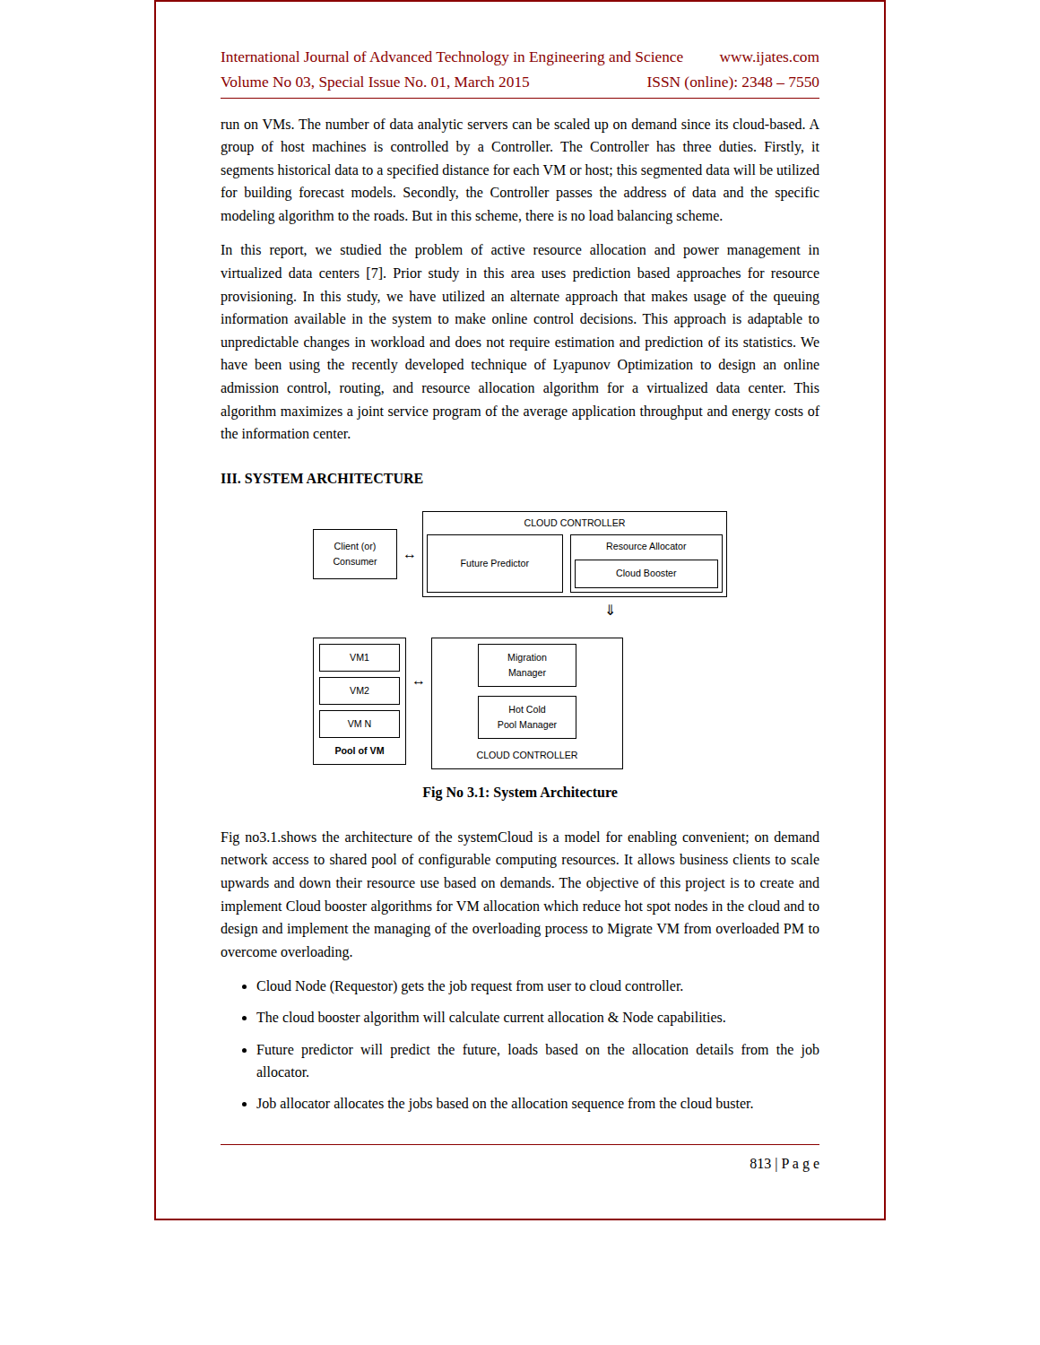International Journal of Advanced Technology in Engineering and Science www.ijates.com
Volume No 03, Special Issue No. 01, March 2015 ISSN (online): 2348 – 7550
run on VMs. The number of data analytic servers can be scaled up on demand since its cloud-based. A group of host machines is controlled by a Controller. The Controller has three duties. Firstly, it segments historical data to a specified distance for each VM or host; this segmented data will be utilized for building forecast models. Secondly, the Controller passes the address of data and the specific modeling algorithm to the roads. But in this scheme, there is no load balancing scheme.
In this report, we studied the problem of active resource allocation and power management in virtualized data centers [7]. Prior study in this area uses prediction based approaches for resource provisioning. In this study, we have utilized an alternate approach that makes usage of the queuing information available in the system to make online control decisions. This approach is adaptable to unpredictable changes in workload and does not require estimation and prediction of its statistics. We have been using the recently developed technique of Lyapunov Optimization to design an online admission control, routing, and resource allocation algorithm for a virtualized data center. This algorithm maximizes a joint service program of the average application throughput and energy costs of the information center.
III. SYSTEM ARCHITECTURE
Client (or)
Consumer
↔
CLOUD CONTROLLER
Future Predictor
Resource Allocator
Cloud Booster
⇓
VM1
VM2
VM N
Pool of VM
↔
Migration
Manager
Hot Cold
Pool Manager
CLOUD CONTROLLER
Fig No 3.1: System Architecture
Fig no3.1.shows the architecture of the systemCloud is a model for enabling convenient; on demand network access to shared pool of configurable computing resources. It allows business clients to scale upwards and down their resource use based on demands. The objective of this project is to create and implement Cloud booster algorithms for VM allocation which reduce hot spot nodes in the cloud and to design and implement the managing of the overloading process to Migrate VM from overloaded PM to overcome overloading.
Cloud Node (Requestor) gets the job request from user to cloud controller.
The cloud booster algorithm will calculate current allocation & Node capabilities.
Future predictor will predict the future, loads based on the allocation details from the job allocator.
Job allocator allocates the jobs based on the allocation sequence from the cloud buster.
813 | P a g e